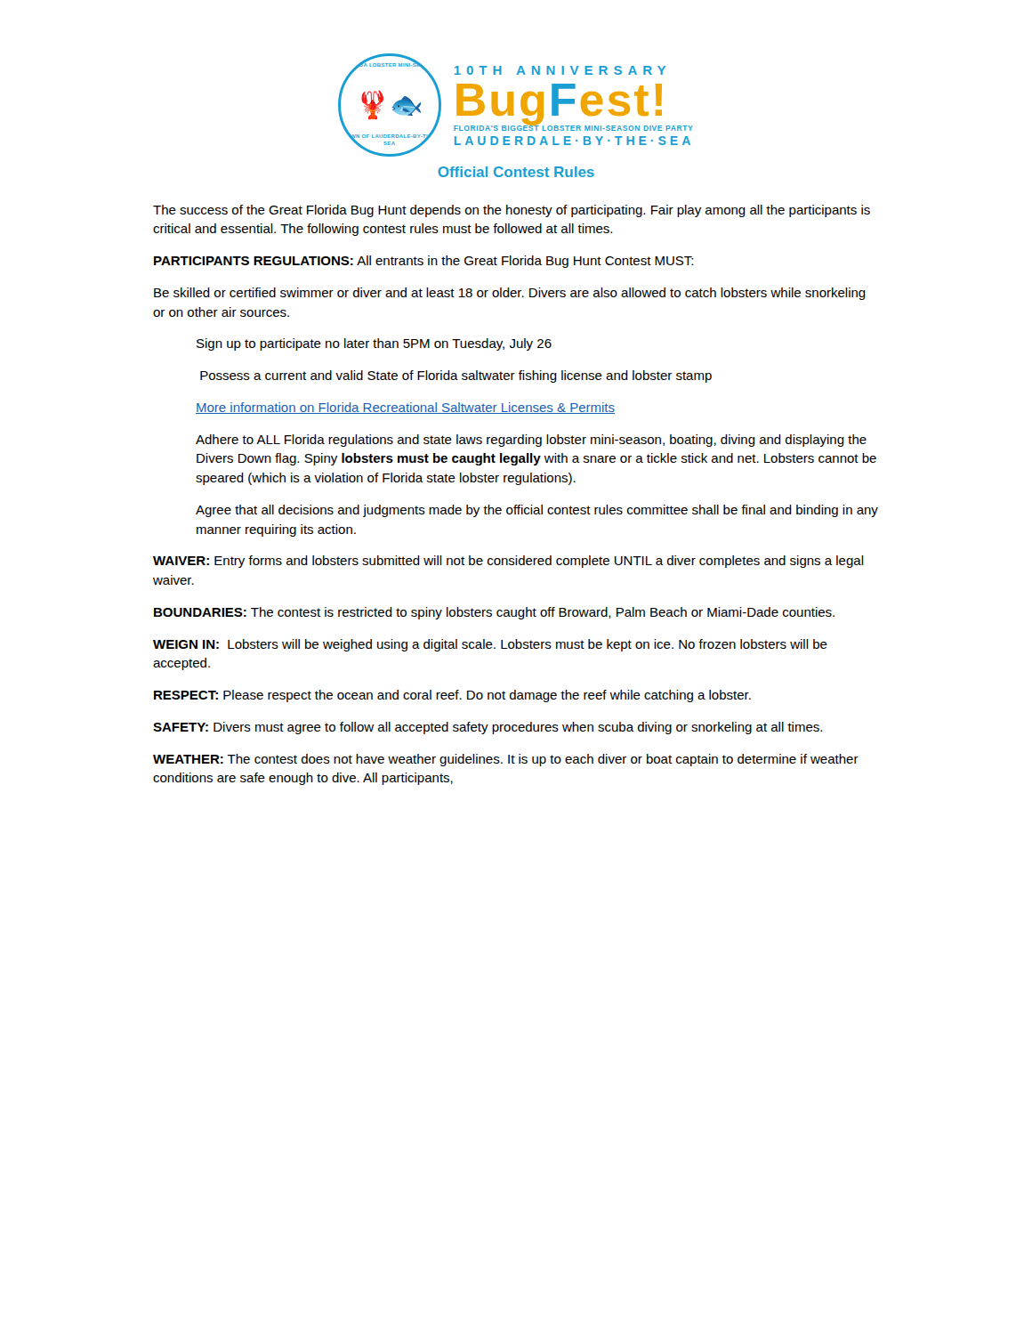FLORIDA LOBSTER MINI-SEASON
🦞🐟
TOWN OF LAUDERDALE-BY-THE-SEA
10TH ANNIVERSARY
BugFest!
FLORIDA'S BIGGEST LOBSTER MINI-SEASON DIVE PARTY
LAUDERDALE·BY·THE·SEA
Official Contest Rules
The success of the Great Florida Bug Hunt depends on the honesty of participating. Fair play among all the participants is critical and essential. The following contest rules must be followed at all times.
PARTICIPANTS REGULATIONS: All entrants in the Great Florida Bug Hunt Contest MUST:
Be skilled or certified swimmer or diver and at least 18 or older. Divers are also allowed to catch lobsters while snorkeling or on other air sources.
Sign up to participate no later than 5PM on Tuesday, July 26
Possess a current and valid State of Florida saltwater fishing license and lobster stamp
More information on Florida Recreational Saltwater Licenses & Permits
Adhere to ALL Florida regulations and state laws regarding lobster mini-season, boating, diving and displaying the Divers Down flag. Spiny lobsters must be caught legally with a snare or a tickle stick and net. Lobsters cannot be speared (which is a violation of Florida state lobster regulations).
Agree that all decisions and judgments made by the official contest rules committee shall be final and binding in any manner requiring its action.
WAIVER: Entry forms and lobsters submitted will not be considered complete UNTIL a diver completes and signs a legal waiver.
BOUNDARIES: The contest is restricted to spiny lobsters caught off Broward, Palm Beach or Miami-Dade counties.
WEIGN IN: Lobsters will be weighed using a digital scale. Lobsters must be kept on ice. No frozen lobsters will be accepted.
RESPECT: Please respect the ocean and coral reef. Do not damage the reef while catching a lobster.
SAFETY: Divers must agree to follow all accepted safety procedures when scuba diving or snorkeling at all times.
WEATHER: The contest does not have weather guidelines. It is up to each diver or boat captain to determine if weather conditions are safe enough to dive. All participants,